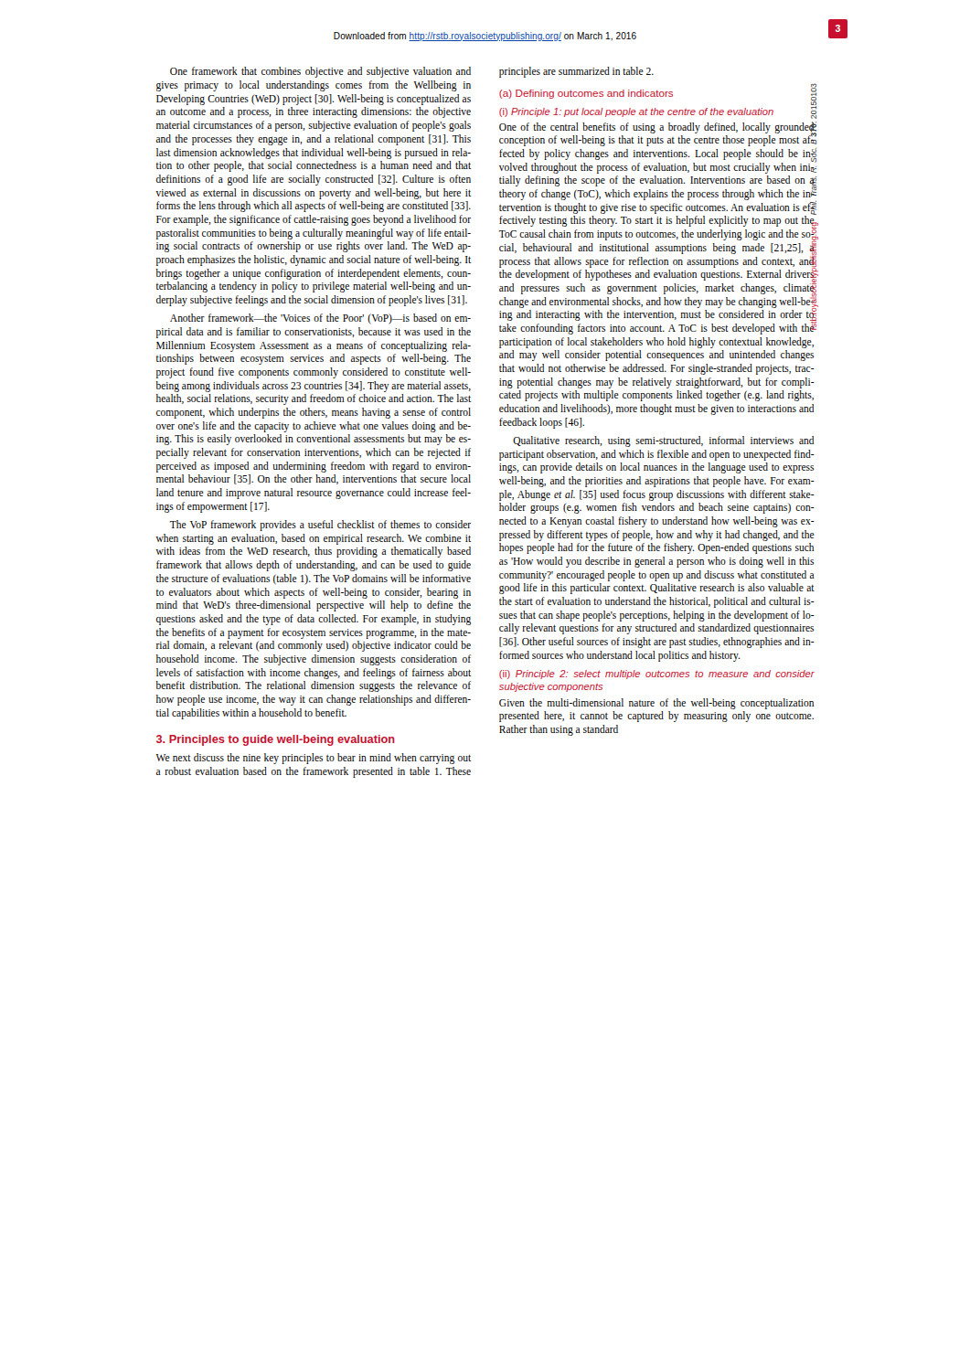Downloaded from http://rstb.royalsocietypublishing.org/ on March 1, 2016
3
rstb.royalsocietypublishing.org Phil. Trans. R. Soc. B 370: 20150103
One framework that combines objective and subjective valuation and gives primacy to local understandings comes from the Wellbeing in Developing Countries (WeD) project [30]. Well-being is conceptualized as an outcome and a process, in three interacting dimensions: the objective material circumstances of a person, subjective evaluation of people's goals and the processes they engage in, and a relational component [31]. This last dimension acknowledges that individual well-being is pursued in relation to other people, that social connectedness is a human need and that definitions of a good life are socially constructed [32]. Culture is often viewed as external in discussions on poverty and well-being, but here it forms the lens through which all aspects of well-being are constituted [33]. For example, the significance of cattle-raising goes beyond a livelihood for pastoralist communities to being a culturally meaningful way of life entailing social contracts of ownership or use rights over land. The WeD approach emphasizes the holistic, dynamic and social nature of well-being. It brings together a unique configuration of interdependent elements, counterbalancing a tendency in policy to privilege material well-being and underplay subjective feelings and the social dimension of people's lives [31].
Another framework—the 'Voices of the Poor' (VoP)—is based on empirical data and is familiar to conservationists, because it was used in the Millennium Ecosystem Assessment as a means of conceptualizing relationships between ecosystem services and aspects of well-being. The project found five components commonly considered to constitute well-being among individuals across 23 countries [34]. They are material assets, health, social relations, security and freedom of choice and action. The last component, which underpins the others, means having a sense of control over one's life and the capacity to achieve what one values doing and being. This is easily overlooked in conventional assessments but may be especially relevant for conservation interventions, which can be rejected if perceived as imposed and undermining freedom with regard to environmental behaviour [35]. On the other hand, interventions that secure local land tenure and improve natural resource governance could increase feelings of empowerment [17].
The VoP framework provides a useful checklist of themes to consider when starting an evaluation, based on empirical research. We combine it with ideas from the WeD research, thus providing a thematically based framework that allows depth of understanding, and can be used to guide the structure of evaluations (table 1). The VoP domains will be informative to evaluators about which aspects of well-being to consider, bearing in mind that WeD's three-dimensional perspective will help to define the questions asked and the type of data collected. For example, in studying the benefits of a payment for ecosystem services programme, in the material domain, a relevant (and commonly used) objective indicator could be household income. The subjective dimension suggests consideration of levels of satisfaction with income changes, and feelings of fairness about benefit distribution. The relational dimension suggests the relevance of how people use income, the way it can change relationships and differential capabilities within a household to benefit.
3. Principles to guide well-being evaluation
We next discuss the nine key principles to bear in mind when carrying out a robust evaluation based on the framework presented in table 1. These principles are summarized in table 2.
(a) Defining outcomes and indicators
(i) Principle 1: put local people at the centre of the evaluation
One of the central benefits of using a broadly defined, locally grounded conception of well-being is that it puts at the centre those people most affected by policy changes and interventions. Local people should be involved throughout the process of evaluation, but most crucially when initially defining the scope of the evaluation. Interventions are based on a theory of change (ToC), which explains the process through which the intervention is thought to give rise to specific outcomes. An evaluation is effectively testing this theory. To start it is helpful explicitly to map out the ToC causal chain from inputs to outcomes, the underlying logic and the social, behavioural and institutional assumptions being made [21,25], a process that allows space for reflection on assumptions and context, and the development of hypotheses and evaluation questions. External drivers and pressures such as government policies, market changes, climate change and environmental shocks, and how they may be changing well-being and interacting with the intervention, must be considered in order to take confounding factors into account. A ToC is best developed with the participation of local stakeholders who hold highly contextual knowledge, and may well consider potential consequences and unintended changes that would not otherwise be addressed. For single-stranded projects, tracing potential changes may be relatively straightforward, but for complicated projects with multiple components linked together (e.g. land rights, education and livelihoods), more thought must be given to interactions and feedback loops [46].
Qualitative research, using semi-structured, informal interviews and participant observation, and which is flexible and open to unexpected findings, can provide details on local nuances in the language used to express well-being, and the priorities and aspirations that people have. For example, Abunge et al. [35] used focus group discussions with different stakeholder groups (e.g. women fish vendors and beach seine captains) connected to a Kenyan coastal fishery to understand how well-being was expressed by different types of people, how and why it had changed, and the hopes people had for the future of the fishery. Open-ended questions such as 'How would you describe in general a person who is doing well in this community?' encouraged people to open up and discuss what constituted a good life in this particular context. Qualitative research is also valuable at the start of evaluation to understand the historical, political and cultural issues that can shape people's perceptions, helping in the development of locally relevant questions for any structured and standardized questionnaires [36]. Other useful sources of insight are past studies, ethnographies and informed sources who understand local politics and history.
(ii) Principle 2: select multiple outcomes to measure and consider subjective components
Given the multi-dimensional nature of the well-being conceptualization presented here, it cannot be captured by measuring only one outcome. Rather than using a standard